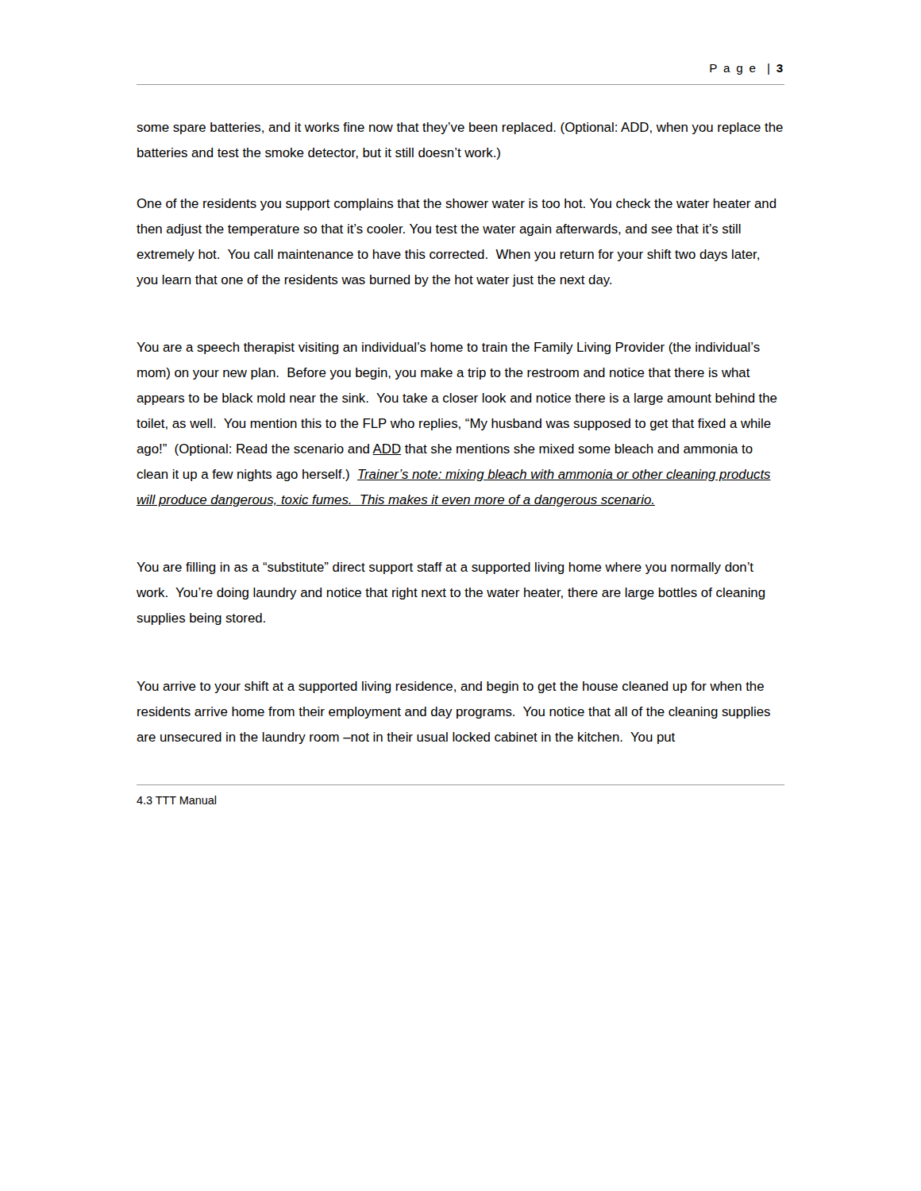P a g e | 3
some spare batteries, and it works fine now that they’ve been replaced. (Optional: ADD, when you replace the batteries and test the smoke detector, but it still doesn’t work.)
One of the residents you support complains that the shower water is too hot. You check the water heater and then adjust the temperature so that it’s cooler. You test the water again afterwards, and see that it’s still extremely hot. You call maintenance to have this corrected. When you return for your shift two days later, you learn that one of the residents was burned by the hot water just the next day.
You are a speech therapist visiting an individual’s home to train the Family Living Provider (the individual’s mom) on your new plan. Before you begin, you make a trip to the restroom and notice that there is what appears to be black mold near the sink. You take a closer look and notice there is a large amount behind the toilet, as well. You mention this to the FLP who replies, “My husband was supposed to get that fixed a while ago!” (Optional: Read the scenario and ADD that she mentions she mixed some bleach and ammonia to clean it up a few nights ago herself.) Trainer’s note: mixing bleach with ammonia or other cleaning products will produce dangerous, toxic fumes. This makes it even more of a dangerous scenario.
You are filling in as a “substitute” direct support staff at a supported living home where you normally don’t work. You’re doing laundry and notice that right next to the water heater, there are large bottles of cleaning supplies being stored.
You arrive to your shift at a supported living residence, and begin to get the house cleaned up for when the residents arrive home from their employment and day programs. You notice that all of the cleaning supplies are unsecured in the laundry room –not in their usual locked cabinet in the kitchen. You put
4.3 TTT Manual